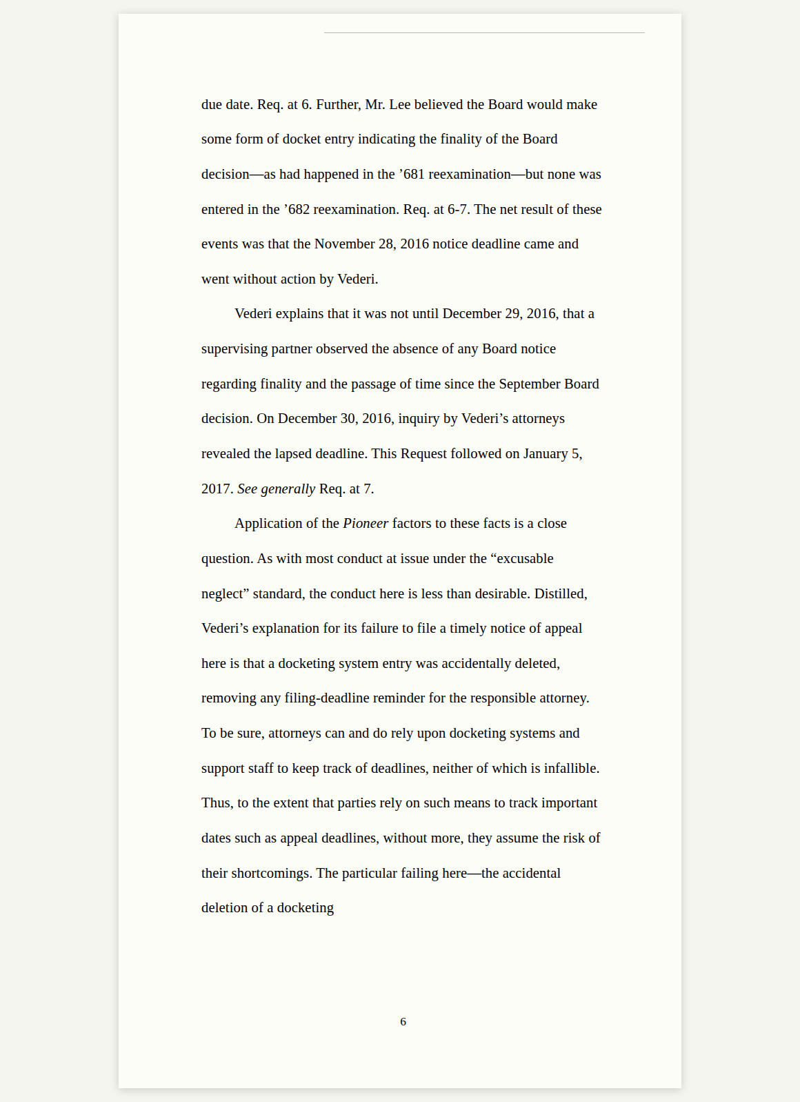due date. Req. at 6. Further, Mr. Lee believed the Board would make some form of docket entry indicating the finality of the Board decision—as had happened in the ’681 reexamination—but none was entered in the ’682 reexamination. Req. at 6-7. The net result of these events was that the November 28, 2016 notice deadline came and went without action by Vederi.
Vederi explains that it was not until December 29, 2016, that a supervising partner observed the absence of any Board notice regarding finality and the passage of time since the September Board decision. On December 30, 2016, inquiry by Vederi’s attorneys revealed the lapsed deadline. This Request followed on January 5, 2017. See generally Req. at 7.
Application of the Pioneer factors to these facts is a close question. As with most conduct at issue under the “excusable neglect” standard, the conduct here is less than desirable. Distilled, Vederi’s explanation for its failure to file a timely notice of appeal here is that a docketing system entry was accidentally deleted, removing any filing-deadline reminder for the responsible attorney. To be sure, attorneys can and do rely upon docketing systems and support staff to keep track of deadlines, neither of which is infallible. Thus, to the extent that parties rely on such means to track important dates such as appeal deadlines, without more, they assume the risk of their shortcomings. The particular failing here—the accidental deletion of a docketing
6